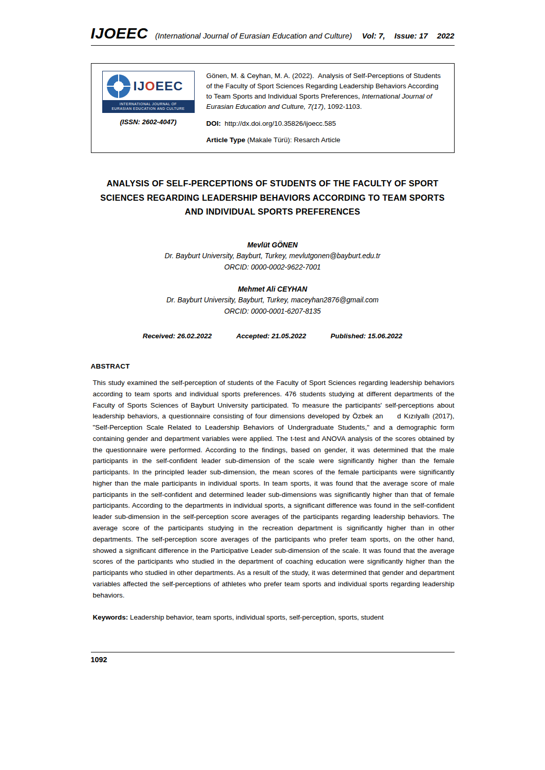IJOEEC
(International Journal of Eurasian Education and Culture)
Vol: 7,Issue: 172022
IJOEEC
International Journal of
Eurasian Education and Culture
(ISSN: 2602-4047)
Gönen, M. & Ceyhan, M. A. (2022). Analysis of Self-Perceptions of Students of the Faculty of Sport Sciences Regarding Leadership Behaviors According to Team Sports and Individual Sports Preferences, International Journal of Eurasian Education and Culture, 7(17), 1092-1103.
DOI: http://dx.doi.org/10.35826/ijoecc.585
Article Type (Makale Türü): Resarch Article
Analysis of Self-Perceptions of Students of the Faculty of Sport Sciences Regarding Leadership Behaviors According to Team Sports and Individual Sports Preferences
Mevlüt GÖNEN
Dr. Bayburt University, Bayburt, Turkey, mevlutgonen@bayburt.edu.tr
ORCID: 0000-0002-9622-7001
Mehmet Ali CEYHAN
Dr. Bayburt University, Bayburt, Turkey, maceyhan2876@gmail.com
ORCID: 0000-0001-6207-8135
Received: 26.02.2022 Accepted: 21.05.2022 Published: 15.06.2022
ABSTRACT
This study examined the self-perception of students of the Faculty of Sport Sciences regarding leadership behaviors according to team sports and individual sports preferences. 476 students studying at different departments of the Faculty of Sports Sciences of Bayburt University participated. To measure the participants' self-perceptions about leadership behaviors, a questionnaire consisting of four dimensions developed by Özbek an d Kızılyallı (2017), "Self-Perception Scale Related to Leadership Behaviors of Undergraduate Students," and a demographic form containing gender and department variables were applied. The t-test and ANOVA analysis of the scores obtained by the questionnaire were performed. According to the findings, based on gender, it was determined that the male participants in the self-confident leader sub-dimension of the scale were significantly higher than the female participants. In the principled leader sub-dimension, the mean scores of the female participants were significantly higher than the male participants in individual sports. In team sports, it was found that the average score of male participants in the self-confident and determined leader sub-dimensions was significantly higher than that of female participants. According to the departments in individual sports, a significant difference was found in the self-confident leader sub-dimension in the self-perception score averages of the participants regarding leadership behaviors. The average score of the participants studying in the recreation department is significantly higher than in other departments. The self-perception score averages of the participants who prefer team sports, on the other hand, showed a significant difference in the Participative Leader sub-dimension of the scale. It was found that the average scores of the participants who studied in the department of coaching education were significantly higher than the participants who studied in other departments. As a result of the study, it was determined that gender and department variables affected the self-perceptions of athletes who prefer team sports and individual sports regarding leadership behaviors.
Keywords: Leadership behavior, team sports, individual sports, self-perception, sports, student
1092